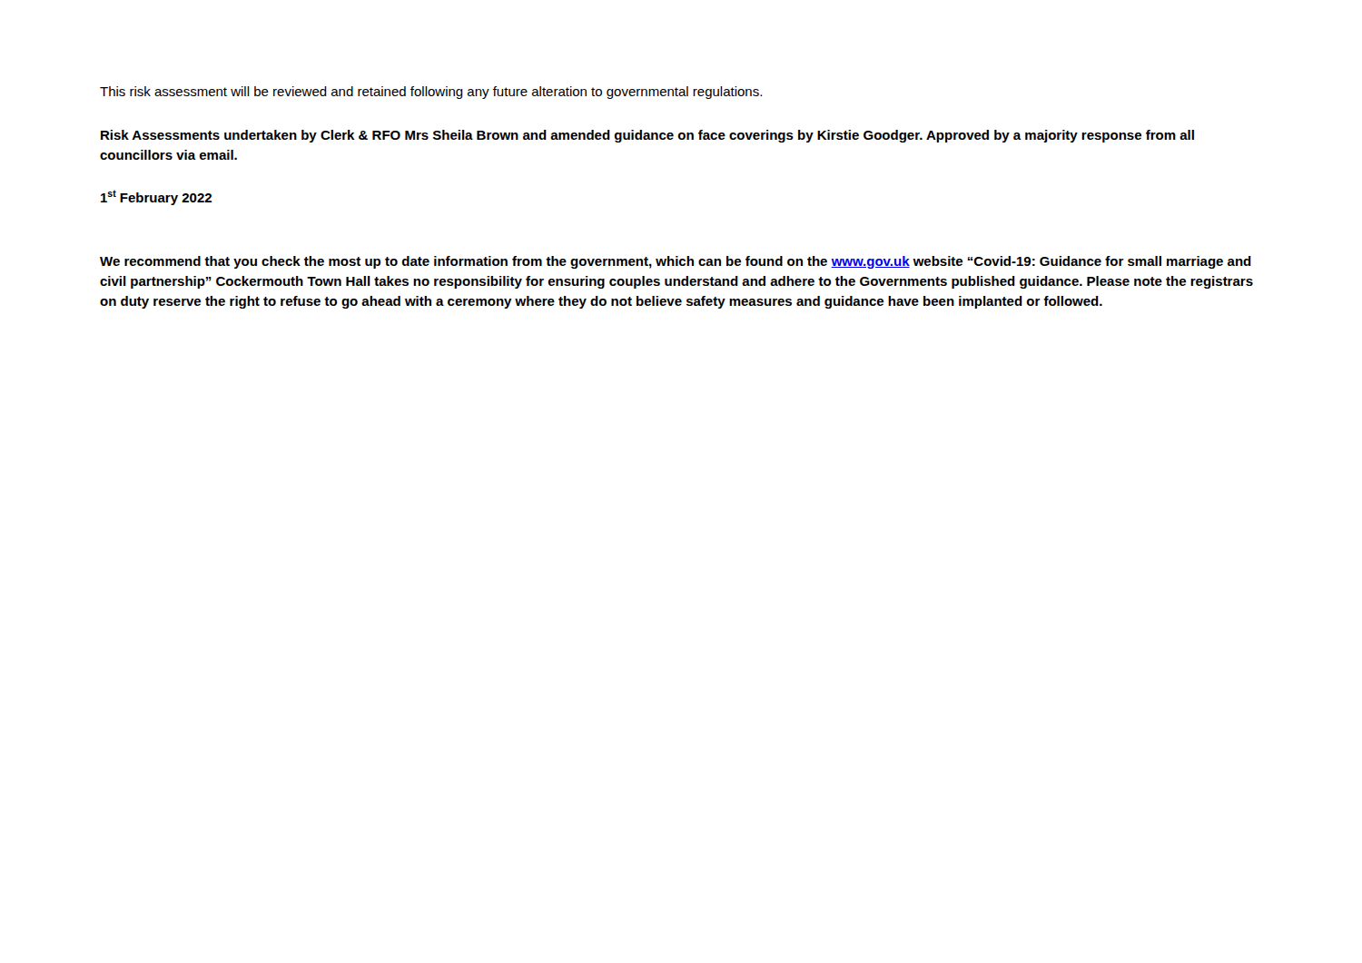This risk assessment will be reviewed and retained following any future alteration to governmental regulations.
Risk Assessments undertaken by Clerk & RFO Mrs Sheila Brown and amended guidance on face coverings by Kirstie Goodger. Approved by a majority response from all councillors via email.
1st February 2022
We recommend that you check the most up to date information from the government, which can be found on the www.gov.uk website “Covid-19: Guidance for small marriage and civil partnership” Cockermouth Town Hall takes no responsibility for ensuring couples understand and adhere to the Governments published guidance. Please note the registrars on duty reserve the right to refuse to go ahead with a ceremony where they do not believe safety measures and guidance have been implanted or followed.